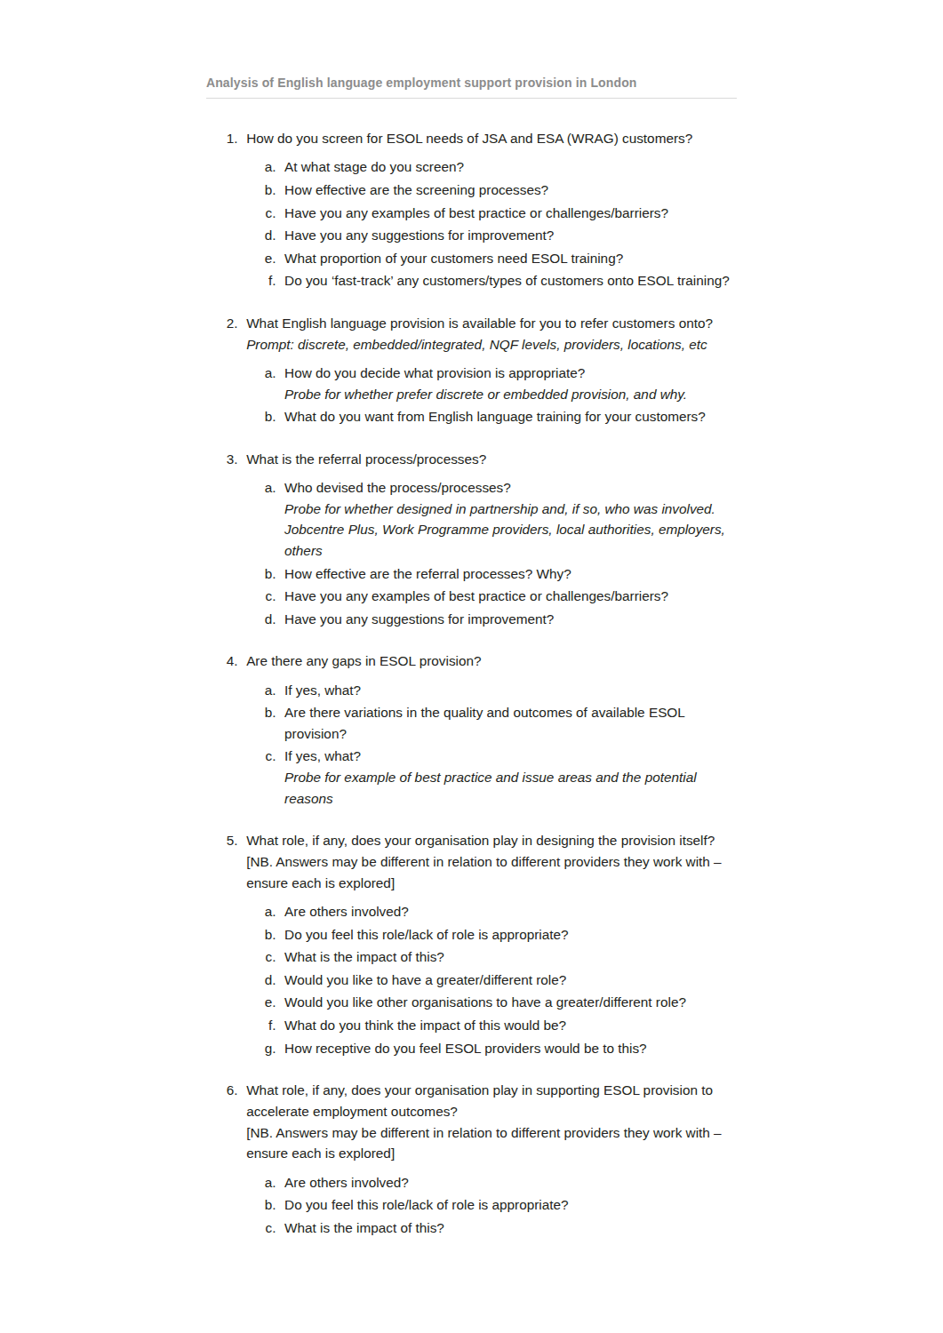Analysis of English language employment support provision in London
How do you screen for ESOL needs of JSA and ESA (WRAG) customers?
At what stage do you screen?
How effective are the screening processes?
Have you any examples of best practice or challenges/barriers?
Have you any suggestions for improvement?
What proportion of your customers need ESOL training?
Do you ‘fast-track’ any customers/types of customers onto ESOL training?
What English language provision is available for you to refer customers onto?
Prompt: discrete, embedded/integrated, NQF levels, providers, locations, etc
How do you decide what provision is appropriate?
Probe for whether prefer discrete or embedded provision, and why.
What do you want from English language training for your customers?
What is the referral process/processes?
Who devised the process/processes?
Probe for whether designed in partnership and, if so, who was involved.
Jobcentre Plus, Work Programme providers, local authorities, employers, others
How effective are the referral processes? Why?
Have you any examples of best practice or challenges/barriers?
Have you any suggestions for improvement?
Are there any gaps in ESOL provision?
If yes, what?
Are there variations in the quality and outcomes of available ESOL provision?
If yes, what?
Probe for example of best practice and issue areas and the potential reasons
What role, if any, does your organisation play in designing the provision itself?
[NB. Answers may be different in relation to different providers they work with – ensure each is explored]
Are others involved?
Do you feel this role/lack of role is appropriate?
What is the impact of this?
Would you like to have a greater/different role?
Would you like other organisations to have a greater/different role?
What do you think the impact of this would be?
How receptive do you feel ESOL providers would be to this?
What role, if any, does your organisation play in supporting ESOL provision to accelerate employment outcomes?
[NB. Answers may be different in relation to different providers they work with – ensure each is explored]
Are others involved?
Do you feel this role/lack of role is appropriate?
What is the impact of this?